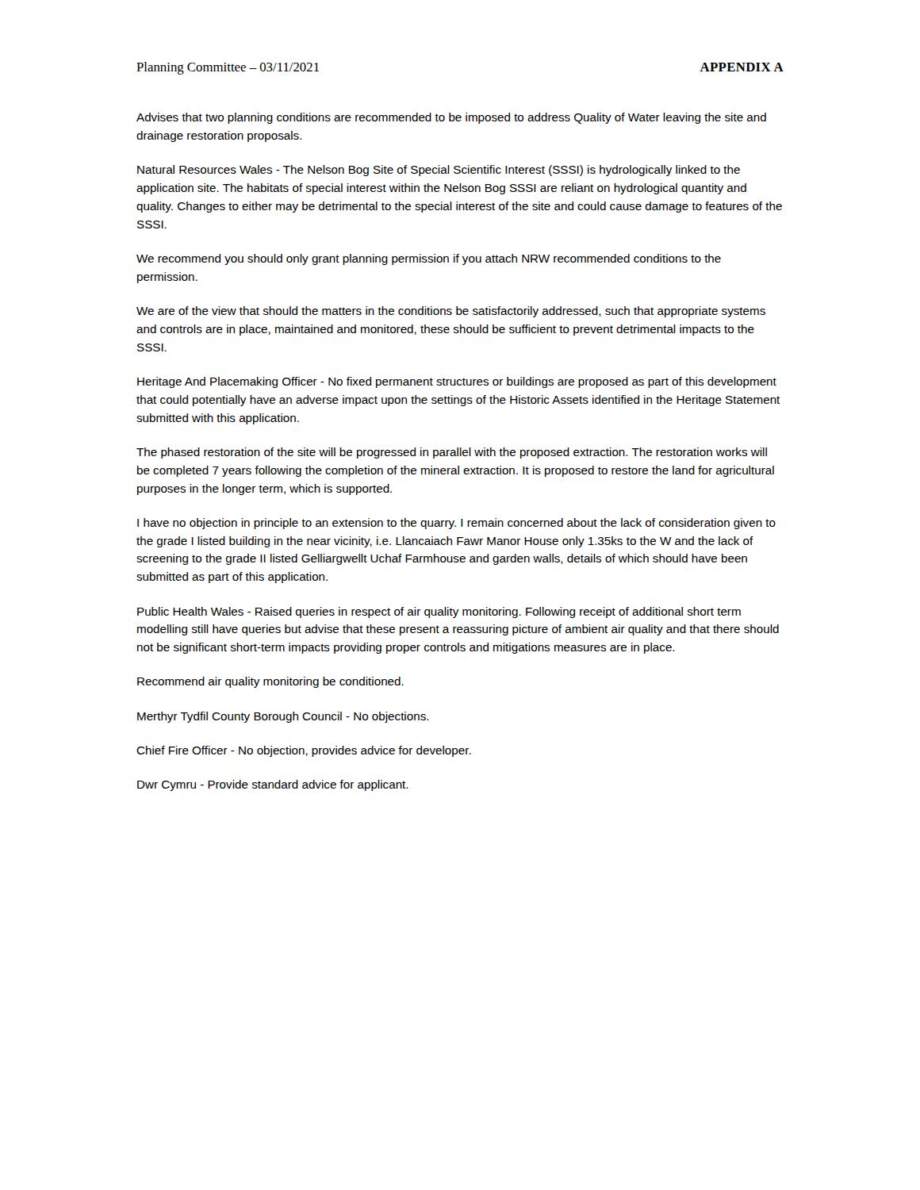Planning Committee – 03/11/2021
APPENDIX A
Advises that two planning conditions are recommended to be imposed to address Quality of Water leaving the site and drainage restoration proposals.
Natural Resources Wales - The Nelson Bog Site of Special Scientific Interest (SSSI) is hydrologically linked to the application site. The habitats of special interest within the Nelson Bog SSSI are reliant on hydrological quantity and quality. Changes to either may be detrimental to the special interest of the site and could cause damage to features of the SSSI.
We recommend you should only grant planning permission if you attach NRW recommended conditions to the permission.
We are of the view that should the matters in the conditions be satisfactorily addressed, such that appropriate systems and controls are in place, maintained and monitored, these should be sufficient to prevent detrimental impacts to the SSSI.
Heritage And Placemaking Officer - No fixed permanent structures or buildings are proposed as part of this development that could potentially have an adverse impact upon the settings of the Historic Assets identified in the Heritage Statement submitted with this application.
The phased restoration of the site will be progressed in parallel with the proposed extraction. The restoration works will be completed 7 years following the completion of the mineral extraction. It is proposed to restore the land for agricultural purposes in the longer term, which is supported.
I have no objection in principle to an extension to the quarry. I remain concerned about the lack of consideration given to the grade I listed building in the near vicinity, i.e. Llancaiach Fawr Manor House only 1.35ks to the W and the lack of screening to the grade II listed Gelliargwellt Uchaf Farmhouse and garden walls, details of which should have been submitted as part of this application.
Public Health Wales - Raised queries in respect of air quality monitoring. Following receipt of additional short term modelling still have queries but advise that these present a reassuring picture of ambient air quality and that there should not be significant short-term impacts providing proper controls and mitigations measures are in place.
Recommend air quality monitoring be conditioned.
Merthyr Tydfil County Borough Council - No objections.
Chief Fire Officer - No objection, provides advice for developer.
Dwr Cymru - Provide standard advice for applicant.